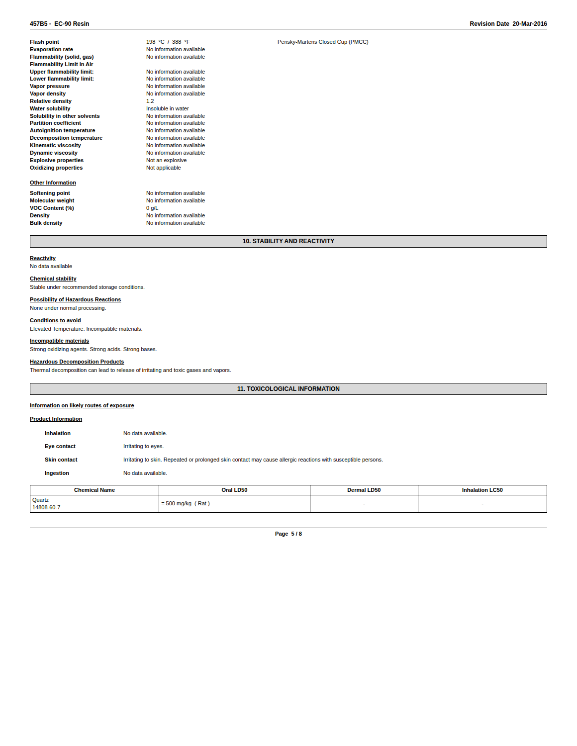457B5 - EC-90 Resin Revision Date 20-Mar-2016
| Flash point | 198 °C / 388 °F | Pensky-Martens Closed Cup (PMCC) |
| Evaporation rate | No information available | |
| Flammability (solid, gas) | No information available | |
| Flammability Limit in Air | | |
| Upper flammability limit: | No information available | |
| Lower flammability limit: | No information available | |
| Vapor pressure | No information available | |
| Vapor density | No information available | |
| Relative density | 1.2 | |
| Water solubility | Insoluble in water | |
| Solubility in other solvents | No information available | |
| Partition coefficient | No information available | |
| Autoignition temperature | No information available | |
| Decomposition temperature | No information available | |
| Kinematic viscosity | No information available | |
| Dynamic viscosity | No information available | |
| Explosive properties | Not an explosive | |
| Oxidizing properties | Not applicable | |
Other Information
| Softening point | No information available | |
| Molecular weight | No information available | |
| VOC Content (%) | 0 g/L | |
| Density | No information available | |
| Bulk density | No information available | |
10. STABILITY AND REACTIVITY
Reactivity
No data available
Chemical stability
Stable under recommended storage conditions.
Possibility of Hazardous Reactions
None under normal processing.
Conditions to avoid
Elevated Temperature. Incompatible materials.
Incompatible materials
Strong oxidizing agents. Strong acids. Strong bases.
Hazardous Decomposition Products
Thermal decomposition can lead to release of irritating and toxic gases and vapors.
11. TOXICOLOGICAL INFORMATION
Information on likely routes of exposure
Product Information
| Inhalation | No data available. |
| Eye contact | Irritating to eyes. |
| Skin contact | Irritating to skin. Repeated or prolonged skin contact may cause allergic reactions with susceptible persons. |
| Ingestion | No data available. |
| Chemical Name | Oral LD50 | Dermal LD50 | Inhalation LC50 |
| --- | --- | --- | --- |
| Quartz 14808-60-7 | = 500 mg/kg ( Rat ) | - | - |
Page 5 / 8